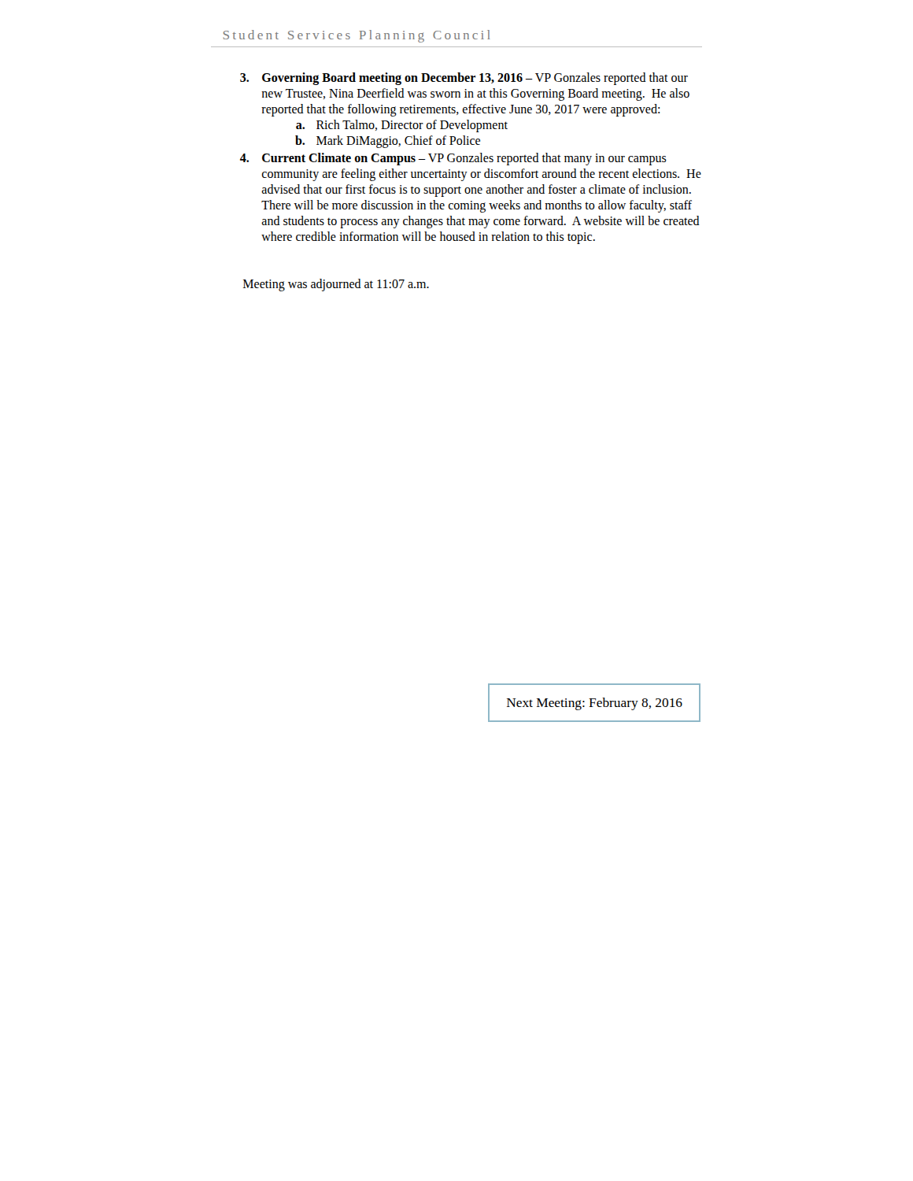Student Services Planning Council
Governing Board meeting on December 13, 2016 – VP Gonzales reported that our new Trustee, Nina Deerfield was sworn in at this Governing Board meeting. He also reported that the following retirements, effective June 30, 2017 were approved:
Rich Talmo, Director of Development
Mark DiMaggio, Chief of Police
Current Climate on Campus – VP Gonzales reported that many in our campus community are feeling either uncertainty or discomfort around the recent elections. He advised that our first focus is to support one another and foster a climate of inclusion. There will be more discussion in the coming weeks and months to allow faculty, staff and students to process any changes that may come forward. A website will be created where credible information will be housed in relation to this topic.
Meeting was adjourned at 11:07 a.m.
Next Meeting: February 8, 2016